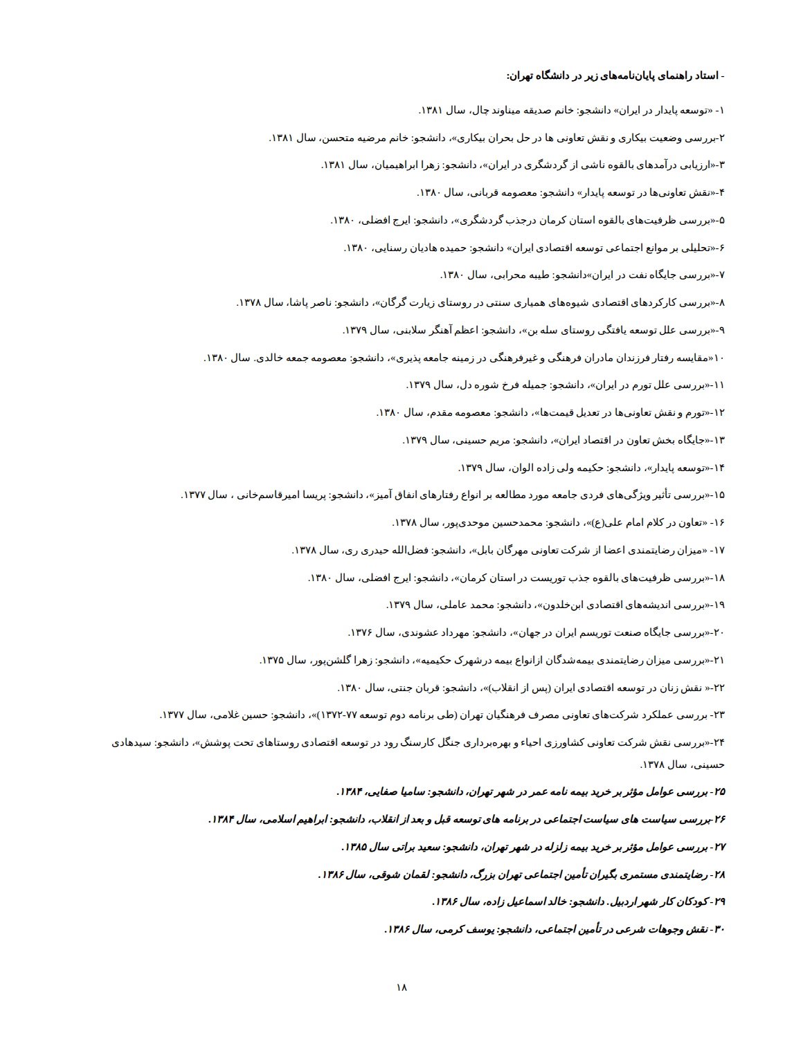- استاد راهنمای پایان‌نامه‌های زیر در دانشگاه تهران:
۱- «توسعه پایدار در ایران» دانشجو: خانم صدیقه میناوند چال، سال ۱۳۸۱.
۲-بررسی وضعیت بیکاری و نقش تعاونی ها در حل بحران بیکاری»، دانشجو: خانم مرضیه متحسن، سال ۱۳۸۱.
۳-«ارزیابی درآمدهای بالقوه ناشی از گردشگری در ایران»، دانشجو: زهرا ابراهیمیان، سال ۱۳۸۱.
۴-«نقش تعاونی‌ها در توسعه پایدار» دانشجو: معصومه قربانی، سال ۱۳۸۰.
۵-«بررسی ظرفیت‌های بالقوه استان کرمان درجذب گردشگری»، دانشجو: ایرج افضلی، ۱۳۸۰.
۶-«تحلیلی بر موانع اجتماعی توسعه اقتصادی ایران» دانشجو: حمیده هادیان رسنایی، ۱۳۸۰.
۷-«بررسی جایگاه نفت در ایران»دانشجو: طیبه محرابی، سال ۱۳۸۰.
۸-«بررسی کارکردهای اقتصادی شیوه‌های همیاری سنتی در روستای زیارت گرگان»، دانشجو: ناصر پاشا، سال ۱۳۷۸.
۹-«بررسی علل توسعه یافتگی روستای سله بن»، دانشجو: اعظم آهنگر سلابنی، سال ۱۳۷۹.
۱۰«مقایسه رفتار فرزندان مادران فرهنگی و غیرفرهنگی در زمینه جامعه پذیری»، دانشجو: معصومه جمعه خالدی. سال ۱۳۸۰.
۱۱-«بررسی علل تورم در ایران»، دانشجو: جمیله فرخ شوره دل، سال ۱۳۷۹.
۱۲-«تورم و نقش تعاونی‌ها در تعدیل قیمت‌ها»، دانشجو: معصومه مقدم، سال ۱۳۸۰.
۱۳-«جایگاه بخش تعاون در اقتصاد ایران»، دانشجو: مریم حسینی، سال ۱۳۷۹.
۱۴-«توسعه پایدار»، دانشجو: حکیمه ولی زاده الوان، سال ۱۳۷۹.
۱۵-«بررسی تأثیر ویژگی‌های فردی جامعه مورد مطالعه بر انواع رفتارهای انفاق آمیز»، دانشجو: پریسا امیرقاسم‌خانی ، سال ۱۳۷۷.
۱۶- «تعاون در کلام امام علی(ع)»، دانشجو: محمدحسین موحدی‌پور، سال ۱۳۷۸.
۱۷- «میزان رضایتمندی اعضا از شرکت تعاونی مهرگان بابل»، دانشجو: فضل‌الله حیدری ری، سال ۱۳۷۸.
۱۸-«بررسی ظرفیت‌های بالقوه جذب توریست در استان کرمان»، دانشجو: ایرج افضلی، سال ۱۳۸۰.
۱۹-«بررسی اندیشه‌های اقتصادی ابن‌خلدون»، دانشجو: محمد عاملی، سال ۱۳۷۹.
۲۰-«بررسی جایگاه صنعت توریسم ایران در جهان»، دانشجو: مهرداد عشوندی، سال ۱۳۷۶.
۲۱-«بررسی میزان رضایتمندی بیمه‌شدگان ازانواع بیمه درشهرک حکیمیه»، دانشجو: زهرا گلشن‌پور، سال ۱۳۷۵.
۲۲-« نقش زنان در توسعه اقتصادی ایران (پس از انقلاب)»، دانشجو: قربان جنتی، سال ۱۳۸۰.
۲۳- بررسی عملکرد شرکت‌های تعاونی مصرف فرهنگیان تهران (طی برنامه دوم توسعه ۷۷-۱۳۷۲)»، دانشجو: حسین غلامی، سال ۱۳۷۷.
۲۴-«بررسی نقش شرکت تعاونی کشاورزی احیاء و بهره‌برداری جنگل کارسنگ رود در توسعه اقتصادی روستاهای تحت پوشش»، دانشجو: سیدهادی حسینی، سال ۱۳۷۸.
۲۵- بررسی عوامل مؤثر بر خرید بیمه نامه عمر در شهر تهران، دانشجو: سامیا صفایی، ۱۳۸۴.
۲۶-بررسی سیاست های سیاست اجتماعی در برنامه های توسعه قبل و بعد از انقلاب، دانشجو: ابراهیم اسلامی، سال ۱۳۸۴.
۲۷- بررسی عوامل مؤثر بر خرید بیمه زلزله در شهر تهران، دانشجو: سعید براتی سال ۱۳۸۵.
۲۸- رضایتمندی مستمری بگیران تأمین اجتماعی تهران بزرگ، دانشجو: لقمان شوقی، سال ۱۳۸۶.
۲۹- کودکان کار شهر اردبیل. دانشجو: خالد اسماعیل زاده، سال ۱۳۸۶.
۳۰- نقش وجوهات شرعی در تأمین اجتماعی، دانشجو: یوسف کرمی، سال ۱۳۸۶.
۱۸